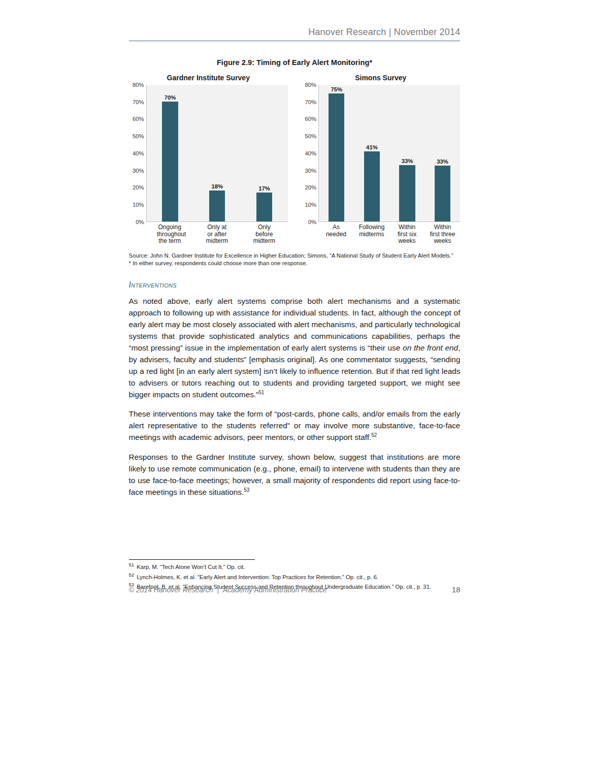Hanover Research | November 2014
Figure 2.9: Timing of Early Alert Monitoring*
Gardner Institute Survey
80% 70% 60% 50% 40% 30% 20% 10% 0%
70%
18%
17%
Ongoing throughout the term
Only at or after midterm
Only before midterm
Simons Survey
80% 70% 60% 50% 40% 30% 20% 10% 0%
75%
41%
33%
33%
As needed
Following midterms
Within first six weeks
Within first three weeks
Source: John N. Gardner Institute for Excellence in Higher Education; Simons, “A National Study of Student Early Alert Models.”
* In either survey, respondents could choose more than one response.
Interventions
As noted above, early alert systems comprise both alert mechanisms and a systematic approach to following up with assistance for individual students. In fact, although the concept of early alert may be most closely associated with alert mechanisms, and particularly technological systems that provide sophisticated analytics and communications capabilities, perhaps the “most pressing” issue in the implementation of early alert systems is “their use on the front end, by advisers, faculty and students” [emphasis original]. As one commentator suggests, “sending up a red light [in an early alert system] isn’t likely to influence retention. But if that red light leads to advisers or tutors reaching out to students and providing targeted support, we might see bigger impacts on student outcomes.”51
These interventions may take the form of “post-cards, phone calls, and/or emails from the early alert representative to the students referred” or may involve more substantive, face-to-face meetings with academic advisors, peer mentors, or other support staff.52
Responses to the Gardner Institute survey, shown below, suggest that institutions are more likely to use remote communication (e.g., phone, email) to intervene with students than they are to use face-to-face meetings; however, a small majority of respondents did report using face-to-face meetings in these situations.53
51 Karp, M. “Tech Alone Won’t Cut It.” Op. cit.
52 Lynch-Holmes, K. et al. “Early Alert and Intervention: Top Practices for Retention.” Op. cit., p. 6.
53 Barefoot, B. et al. “Enhancing Student Success and Retention throughout Undergraduate Education.” Op. cit., p. 31.
© 2014 Hanover Research | Academy Administration Practice
18